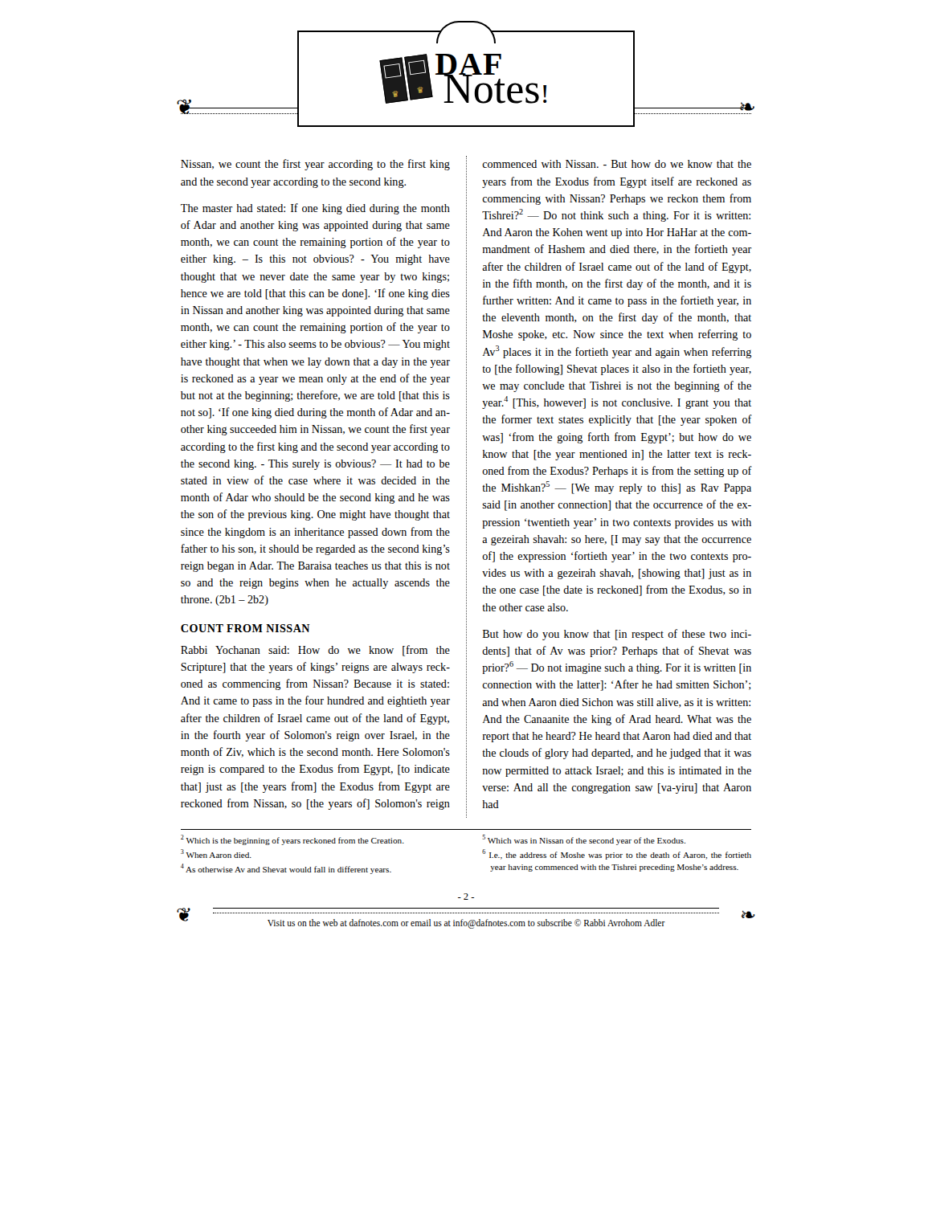❦ ❧
♛
♛
DAF Notes!
Nissan, we count the first year according to the first king and the second year according to the second king.
The master had stated: If one king died during the month of Adar and another king was appointed during that same month, we can count the remaining portion of the year to either king. – Is this not obvious? - You might have thought that we never date the same year by two kings; hence we are told [that this can be done]. ‘If one king dies in Nissan and another king was appointed during that same month, we can count the remaining portion of the year to either king.’ - This also seems to be obvious? — You might have thought that when we lay down that a day in the year is reckoned as a year we mean only at the end of the year but not at the beginning; therefore, we are told [that this is not so]. ‘If one king died during the month of Adar and another king succeeded him in Nissan, we count the first year according to the first king and the second year according to the second king. - This surely is obvious? — It had to be stated in view of the case where it was decided in the month of Adar who should be the second king and he was the son of the previous king. One might have thought that since the kingdom is an inheritance passed down from the father to his son, it should be regarded as the second king’s reign began in Adar. The Baraisa teaches us that this is not so and the reign begins when he actually ascends the throne. (2b1 – 2b2)
COUNT FROM NISSAN
Rabbi Yochanan said: How do we know [from the Scripture] that the years of kings’ reigns are always reckoned as commencing from Nissan? Because it is stated: And it came to pass in the four hundred and eightieth year after the children of Israel came out of the land of Egypt, in the fourth year of Solomon's reign over Israel, in the month of Ziv, which is the second month. Here Solomon's reign is compared to the Exodus from Egypt, [to indicate that] just as [the years from] the Exodus from Egypt are reckoned from Nissan, so [the years of] Solomon's reign commenced with Nissan. - But how do we know that the years from the Exodus from Egypt itself are reckoned as commencing with Nissan? Perhaps we reckon them from Tishrei?2 — Do not think such a thing. For it is written: And Aaron the Kohen went up into Hor HaHar at the commandment of Hashem and died there, in the fortieth year after the children of Israel came out of the land of Egypt, in the fifth month, on the first day of the month, and it is further written: And it came to pass in the fortieth year, in the eleventh month, on the first day of the month, that Moshe spoke, etc. Now since the text when referring to Av3 places it in the fortieth year and again when referring to [the following] Shevat places it also in the fortieth year, we may conclude that Tishrei is not the beginning of the year.4 [This, however] is not conclusive. I grant you that the former text states explicitly that [the year spoken of was] ‘from the going forth from Egypt’; but how do we know that [the year mentioned in] the latter text is reckoned from the Exodus? Perhaps it is from the setting up of the Mishkan?5 — [We may reply to this] as Rav Pappa said [in another connection] that the occurrence of the expression ‘twentieth year’ in two contexts provides us with a gezeirah shavah: so here, [I may say that the occurrence of] the expression ‘fortieth year’ in the two contexts provides us with a gezeirah shavah, [showing that] just as in the one case [the date is reckoned] from the Exodus, so in the other case also.
But how do you know that [in respect of these two incidents] that of Av was prior? Perhaps that of Shevat was prior?6 — Do not imagine such a thing. For it is written [in connection with the latter]: ‘After he had smitten Sichon’; and when Aaron died Sichon was still alive, as it is written: And the Canaanite the king of Arad heard. What was the report that he heard? He heard that Aaron had died and that the clouds of glory had departed, and he judged that it was now permitted to attack Israel; and this is intimated in the verse: And all the congregation saw [va-yiru] that Aaron had
2 Which is the beginning of years reckoned from the Creation.
3 When Aaron died.
4 As otherwise Av and Shevat would fall in different years.
5 Which was in Nissan of the second year of the Exodus.
6 I.e., the address of Moshe was prior to the death of Aaron, the fortieth year having commenced with the Tishrei preceding Moshe’s address.
- 2 -
❦ ❧
Visit us on the web at dafnotes.com or email us at info@dafnotes.com to subscribe © Rabbi Avrohom Adler